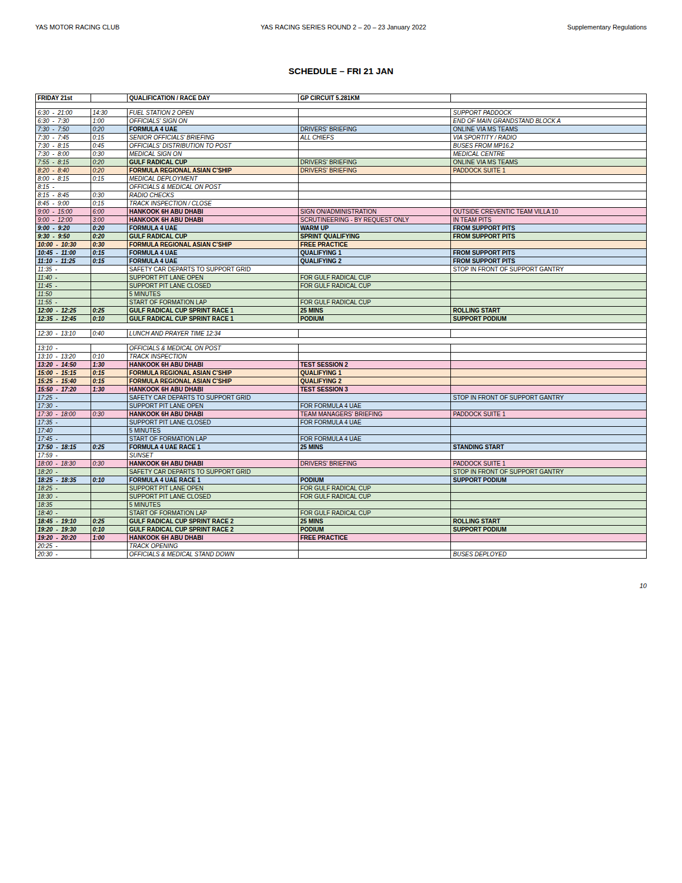Page 2
YAS MOTOR RACING CLUB
YAS RACING SERIES ROUND 2 – 20 – 23 January 2022
Supplementary Regulations
SCHEDULE – FRI 21 JAN
| FRIDAY 21st | | QUALIFICATION / RACE DAY | GP CIRCUIT 5.281KM | |
| 6:30 - 21:00 | 14:30 | FUEL STATION 2 OPEN | | SUPPORT PADDOCK |
| 6:30 - 7:30 | 1:00 | OFFICIALS' SIGN ON | | END OF MAIN GRANDSTAND BLOCK A |
| 7:30 - 7:50 | 0:20 | FORMULA 4 UAE | DRIVERS' BRIEFING | ONLINE VIA MS TEAMS |
| 7:30 - 7:45 | 0:15 | SENIOR OFFICIALS' BRIEFING | ALL CHIEFS | VIA SPORTITY / RADIO |
| 7:30 - 8:15 | 0:45 | OFFICIALS' DISTRIBUTION TO POST | | BUSES FROM MP16.2 |
| 7:30 - 8:00 | 0:30 | MEDICAL SIGN ON | | MEDICAL CENTRE |
| 7:55 - 8:15 | 0:20 | GULF RADICAL CUP | DRIVERS' BRIEFING | ONLINE VIA MS TEAMS |
| 8:20 - 8:40 | 0:20 | FORMULA REGIONAL ASIAN C'SHIP | DRIVERS' BRIEFING | PADDOCK SUITE 1 |
| 8:00 - 8:15 | 0:15 | MEDICAL DEPLOYMENT | | |
| 8:15 - | | OFFICIALS & MEDICAL ON POST | | |
| 8:15 - 8:45 | 0:30 | RADIO CHECKS | | |
| 8:45 - 9:00 | 0:15 | TRACK INSPECTION / CLOSE | | |
| 9:00 - 15:00 | 6:00 | HANKOOK 6H ABU DHABI | SIGN ON/ADMINISTRATION | OUTSIDE CREVENTIC TEAM VILLA 10 |
| 9:00 - 12:00 | 3:00 | HANKOOK 6H ABU DHABI | SCRUTINEERING - BY REQUEST ONLY | IN TEAM PITS |
| 9:00 - 9:20 | 0:20 | FORMULA 4 UAE | WARM UP | FROM SUPPORT PITS |
| 9:30 - 9:50 | 0:20 | GULF RADICAL CUP | SPRINT QUALIFYING | FROM SUPPORT PITS |
| 10:00 - 10:30 | 0:30 | FORMULA REGIONAL ASIAN C'SHIP | FREE PRACTICE | |
| 10:45 - 11:00 | 0:15 | FORMULA 4 UAE | QUALIFYING 1 | FROM SUPPORT PITS |
| 11:10 - 11:25 | 0:15 | FORMULA 4 UAE | QUALIFYING 2 | FROM SUPPORT PITS |
| 11:35 - | | SAFETY CAR DEPARTS TO SUPPORT GRID | | STOP IN FRONT OF SUPPORT GANTRY |
| 11:40 - | | SUPPORT PIT LANE OPEN | FOR GULF RADICAL CUP | |
| 11:45 - | | SUPPORT PIT LANE CLOSED | FOR GULF RADICAL CUP | |
| 11:50 | | 5 MINUTES | | |
| 11:55 - | | START OF FORMATION LAP | FOR GULF RADICAL CUP | |
| 12:00 - 12:25 | 0:25 | GULF RADICAL CUP SPRINT RACE 1 | 25 MINS | ROLLING START |
| 12:35 - 12:45 | 0:10 | GULF RADICAL CUP SPRINT RACE 1 | PODIUM | SUPPORT PODIUM |
| 12:30 - 13:10 | 0:40 | LUNCH AND PRAYER TIME 12:34 | | |
| 13:10 - | | OFFICIALS & MEDICAL ON POST | | |
| 13:10 - 13:20 | 0:10 | TRACK INSPECTION | | |
| 13:20 - 14:50 | 1:30 | HANKOOK 6H ABU DHABI | TEST SESSION 2 | |
| 15:00 - 15:15 | 0:15 | FORMULA REGIONAL ASIAN C'SHIP | QUALIFYING 1 | |
| 15:25 - 15:40 | 0:15 | FORMULA REGIONAL ASIAN C'SHIP | QUALIFYING 2 | |
| 15:50 - 17:20 | 1:30 | HANKOOK 6H ABU DHABI | TEST SESSION 3 | |
| 17:25 - | | SAFETY CAR DEPARTS TO SUPPORT GRID | | STOP IN FRONT OF SUPPORT GANTRY |
| 17:30 - | | SUPPORT PIT LANE OPEN | FOR FORMULA 4 UAE | |
| 17:30 - 18:00 | 0:30 | HANKOOK 6H ABU DHABI | TEAM MANAGERS' BRIEFING | PADDOCK SUITE 1 |
| 17:35 - | | SUPPORT PIT LANE CLOSED | FOR FORMULA 4 UAE | |
| 17:40 | | 5 MINUTES | | |
| 17:45 - | | START OF FORMATION LAP | FOR FORMULA 4 UAE | |
| 17:50 - 18:15 | 0:25 | FORMULA 4 UAE RACE 1 | 25 MINS | STANDING START |
| 17:59 - | | SUNSET | | |
| 18:00 - 18:30 | 0:30 | HANKOOK 6H ABU DHABI | DRIVERS' BRIEFING | PADDOCK SUITE 1 |
| 18:20 - | | SAFETY CAR DEPARTS TO SUPPORT GRID | | STOP IN FRONT OF SUPPORT GANTRY |
| 18:25 - 18:35 | 0:10 | FORMULA 4 UAE RACE 1 | PODIUM | SUPPORT PODIUM |
| 18:25 - | | SUPPORT PIT LANE OPEN | FOR GULF RADICAL CUP | |
| 18:30 - | | SUPPORT PIT LANE CLOSED | FOR GULF RADICAL CUP | |
| 18:35 | | 5 MINUTES | | |
| 18:40 - | | START OF FORMATION LAP | FOR GULF RADICAL CUP | |
| 18:45 - 19:10 | 0:25 | GULF RADICAL CUP SPRINT RACE 2 | 25 MINS | ROLLING START |
| 19:20 - 19:30 | 0:10 | GULF RADICAL CUP SPRINT RACE 2 | PODIUM | SUPPORT PODIUM |
| 19:20 - 20:20 | 1:00 | HANKOOK 6H ABU DHABI | FREE PRACTICE | |
| 20:25 - | | TRACK OPENING | | |
| 20:30 - | | OFFICIALS & MEDICAL STAND DOWN | | BUSES DEPLOYED |
10